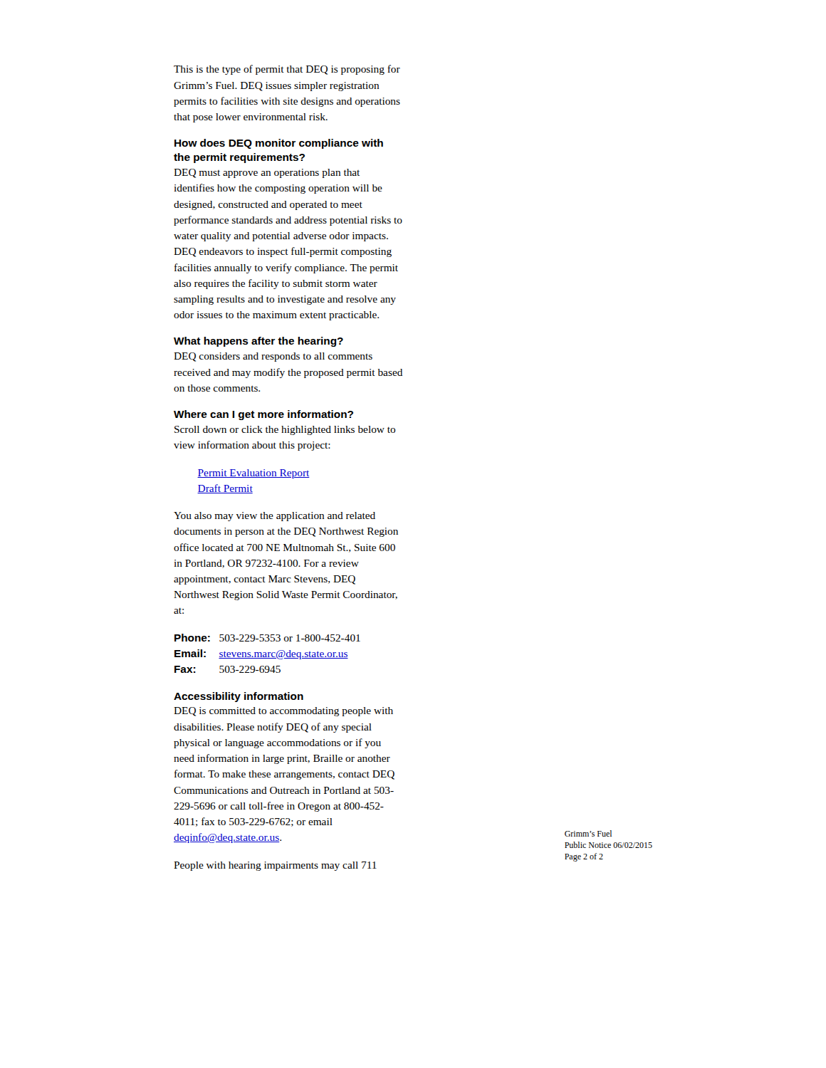This is the type of permit that DEQ is proposing for Grimm’s Fuel. DEQ issues simpler registration permits to facilities with site designs and operations that pose lower environmental risk.
How does DEQ monitor compliance with the permit requirements?
DEQ must approve an operations plan that identifies how the composting operation will be designed, constructed and operated to meet performance standards and address potential risks to water quality and potential adverse odor impacts. DEQ endeavors to inspect full-permit composting facilities annually to verify compliance. The permit also requires the facility to submit storm water sampling results and to investigate and resolve any odor issues to the maximum extent practicable.
What happens after the hearing?
DEQ considers and responds to all comments received and may modify the proposed permit based on those comments.
Where can I get more information?
Scroll down or click the highlighted links below to view information about this project:
Permit Evaluation Report Draft Permit
You also may view the application and related documents in person at the DEQ Northwest Region office located at 700 NE Multnomah St., Suite 600 in Portland, OR 97232-4100. For a review appointment, contact Marc Stevens, DEQ Northwest Region Solid Waste Permit Coordinator, at:
| Phone: | 503-229-5353 or 1-800-452-401 |
| Email: | stevens.marc@deq.state.or.us |
| Fax: | 503-229-6945 |
Accessibility information
DEQ is committed to accommodating people with disabilities. Please notify DEQ of any special physical or language accommodations or if you need information in large print, Braille or another format. To make these arrangements, contact DEQ Communications and Outreach in Portland at 503-229-5696 or call toll-free in Oregon at 800-452-4011; fax to 503-229-6762; or email deqinfo@deq.state.or.us.
People with hearing impairments may call 711
Grimm’s Fuel
Public Notice 06/02/2015
Page 2 of 2